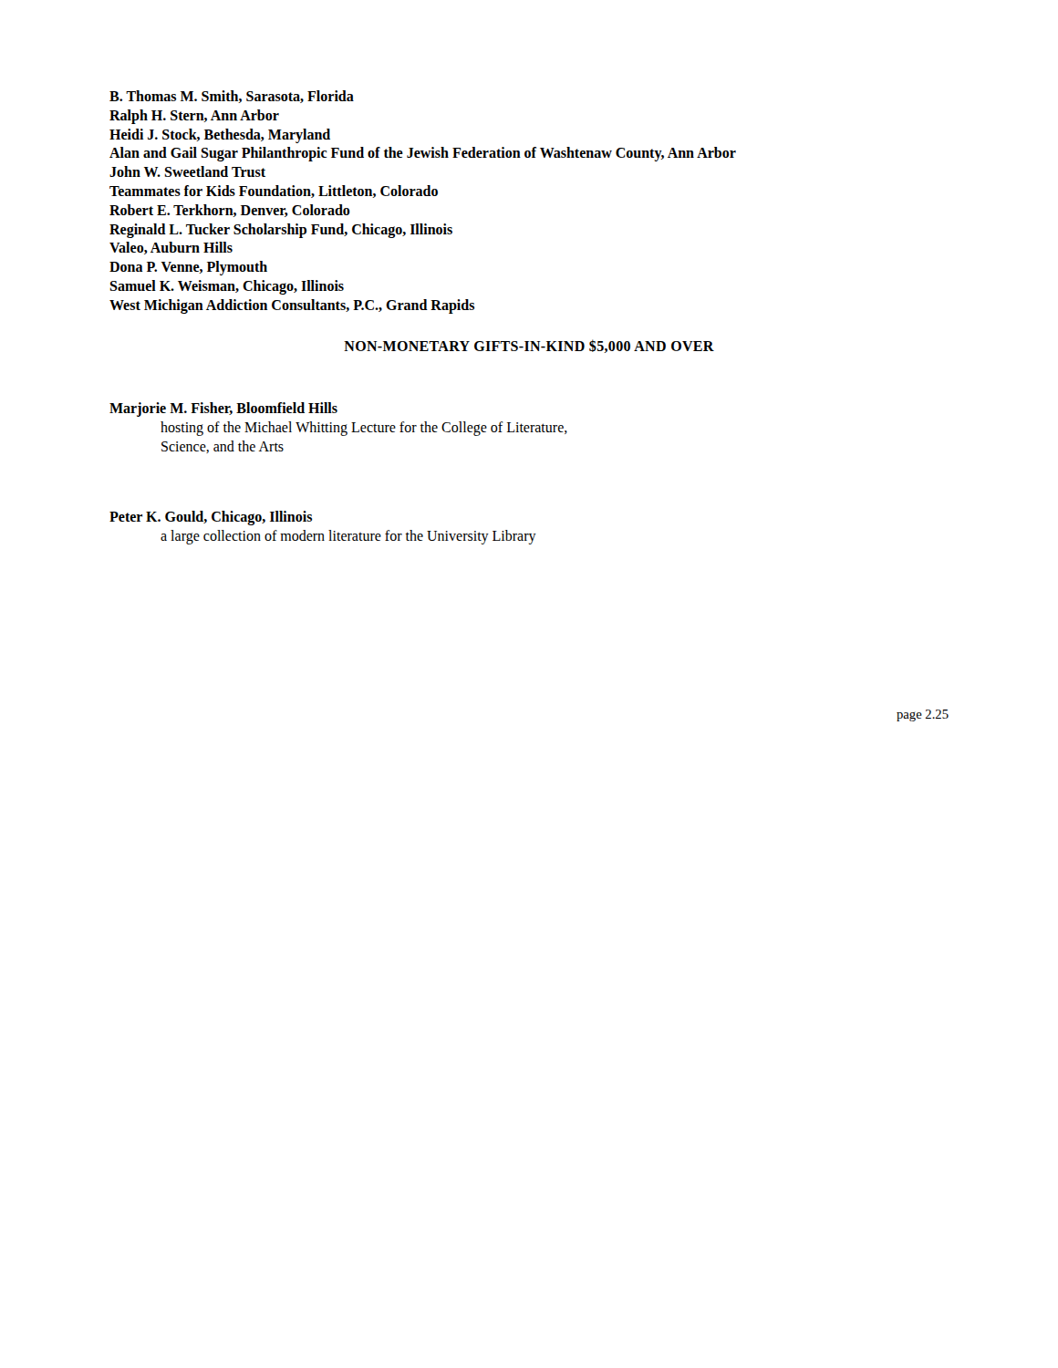B. Thomas M. Smith, Sarasota, Florida
Ralph H. Stern, Ann Arbor
Heidi J. Stock, Bethesda, Maryland
Alan and Gail Sugar Philanthropic Fund of the Jewish Federation of Washtenaw County, Ann Arbor
John W. Sweetland Trust
Teammates for Kids Foundation, Littleton, Colorado
Robert E. Terkhorn, Denver, Colorado
Reginald L. Tucker Scholarship Fund, Chicago, Illinois
Valeo, Auburn Hills
Dona P. Venne, Plymouth
Samuel K. Weisman, Chicago, Illinois
West Michigan Addiction Consultants, P.C., Grand Rapids
NON-MONETARY GIFTS-IN-KIND $5,000 AND OVER
Marjorie M. Fisher, Bloomfield Hills
hosting of the Michael Whitting Lecture for the College of Literature,
Science, and the Arts
Peter K. Gould, Chicago, Illinois
a large collection of modern literature for the University Library
page 2.25